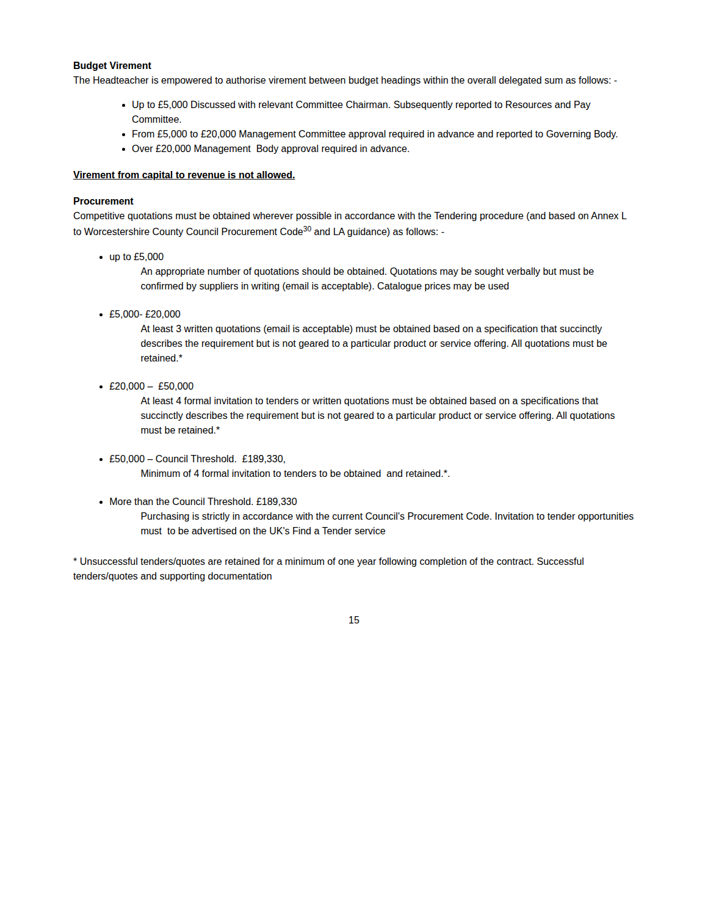Budget Virement
The Headteacher is empowered to authorise virement between budget headings within the overall delegated sum as follows: -
Up to £5,000 Discussed with relevant Committee Chairman. Subsequently reported to Resources and Pay Committee.
From £5,000 to £20,000 Management Committee approval required in advance and reported to Governing Body.
Over £20,000 Management Body approval required in advance.
Virement from capital to revenue is not allowed.
Procurement
Competitive quotations must be obtained wherever possible in accordance with the Tendering procedure (and based on Annex L to Worcestershire County Council Procurement Code30 and LA guidance) as follows: -
up to £5,000 An appropriate number of quotations should be obtained. Quotations may be sought verbally but must be confirmed by suppliers in writing (email is acceptable). Catalogue prices may be used
£5,000- £20,000 At least 3 written quotations (email is acceptable) must be obtained based on a specification that succinctly describes the requirement but is not geared to a particular product or service offering. All quotations must be retained.*
£20,000 – £50,000 At least 4 formal invitation to tenders or written quotations must be obtained based on a specifications that succinctly describes the requirement but is not geared to a particular product or service offering. All quotations must be retained.*
£50,000 – Council Threshold. £189,330, Minimum of 4 formal invitation to tenders to be obtained and retained.*.
More than the Council Threshold. £189,330 Purchasing is strictly in accordance with the current Council's Procurement Code. Invitation to tender opportunities must to be advertised on the UK's Find a Tender service
* Unsuccessful tenders/quotes are retained for a minimum of one year following completion of the contract. Successful tenders/quotes and supporting documentation
15